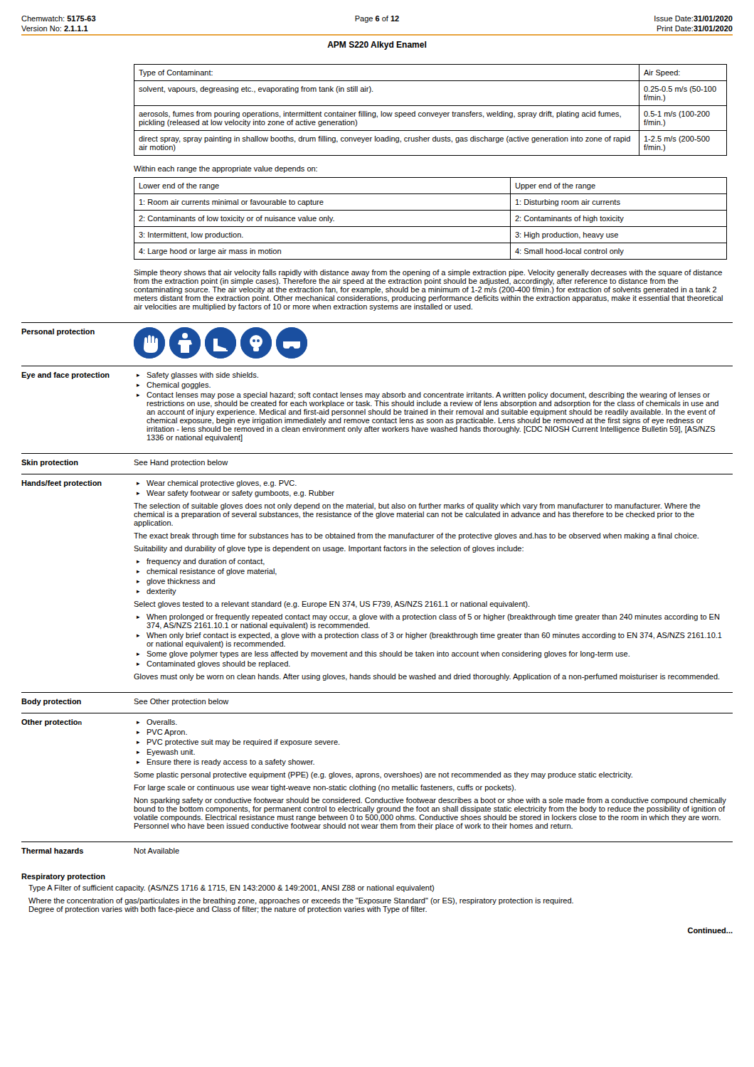Chemwatch: 5175-63
Page 6 of 12
Issue Date:31/01/2020
Version No: 2.1.1.1
Print Date:31/01/2020
APM S220 Alkyd Enamel
| | / Type of Contaminant: / Air Speed: / / solvent, vapours, degreasing etc., evaporating from tank (in still air). / 0.25-0.5 m/s (50-100 f/min.) / / aerosols, fumes from pouring operations, intermittent container filling, low speed conveyer transfers, welding, spray drift, plating acid fumes, pickling (released at low velocity into zone of active generation) / 0.5-1 m/s (100-200 f/min.) / / direct spray, spray painting in shallow booths, drum filling, conveyer loading, crusher dusts, gas discharge (active generation into zone of rapid air motion) / 1-2.5 m/s (200-500 f/min.) / Within each range the appropriate value depends on: / Lower end of the range / Upper end of the range / / 1: Room air currents minimal or favourable to capture / 1: Disturbing room air currents / / 2: Contaminants of low toxicity or of nuisance value only. / 2: Contaminants of high toxicity / / 3: Intermittent, low production. / 3: High production, heavy use / / 4: Large hood or large air mass in motion / 4: Small hood-local control only / Simple theory shows that air velocity falls rapidly with distance away from the opening of a simple extraction pipe. Velocity generally decreases with the square of distance from the extraction point (in simple cases). Therefore the air speed at the extraction point should be adjusted, accordingly, after reference to distance from the contaminating source. The air velocity at the extraction fan, for example, should be a minimum of 1-2 m/s (200-400 f/min.) for extraction of solvents generated in a tank 2 meters distant from the extraction point. Other mechanical considerations, producing performance deficits within the extraction apparatus, make it essential that theoretical air velocities are multiplied by factors of 10 or more when extraction systems are installed or used. |
| Personal protection | |
| Eye and face protection | Safety glasses with side shields. Chemical goggles. Contact lenses may pose a special hazard; soft contact lenses may absorb and concentrate irritants. A written policy document, describing the wearing of lenses or restrictions on use, should be created for each workplace or task. This should include a review of lens absorption and adsorption for the class of chemicals in use and an account of injury experience. Medical and first-aid personnel should be trained in their removal and suitable equipment should be readily available. In the event of chemical exposure, begin eye irrigation immediately and remove contact lens as soon as practicable. Lens should be removed at the first signs of eye redness or irritation - lens should be removed in a clean environment only after workers have washed hands thoroughly. [CDC NIOSH Current Intelligence Bulletin 59], [AS/NZS 1336 or national equivalent] |
| Skin protection | See Hand protection below |
| Hands/feet protection | Wear chemical protective gloves, e.g. PVC. Wear safety footwear or safety gumboots, e.g. Rubber The selection of suitable gloves does not only depend on the material, but also on further marks of quality which vary from manufacturer to manufacturer. Where the chemical is a preparation of several substances, the resistance of the glove material can not be calculated in advance and has therefore to be checked prior to the application. The exact break through time for substances has to be obtained from the manufacturer of the protective gloves and.has to be observed when making a final choice. Suitability and durability of glove type is dependent on usage. Important factors in the selection of gloves include: frequency and duration of contact, chemical resistance of glove material, glove thickness and dexterity Select gloves tested to a relevant standard (e.g. Europe EN 374, US F739, AS/NZS 2161.1 or national equivalent). When prolonged or frequently repeated contact may occur, a glove with a protection class of 5 or higher (breakthrough time greater than 240 minutes according to EN 374, AS/NZS 2161.10.1 or national equivalent) is recommended. When only brief contact is expected, a glove with a protection class of 3 or higher (breakthrough time greater than 60 minutes according to EN 374, AS/NZS 2161.10.1 or national equivalent) is recommended. Some glove polymer types are less affected by movement and this should be taken into account when considering gloves for long-term use. Contaminated gloves should be replaced. Gloves must only be worn on clean hands. After using gloves, hands should be washed and dried thoroughly. Application of a non-perfumed moisturiser is recommended. |
| Body protection | See Other protection below |
| Other protectio n | Overalls. PVC Apron. PVC protective suit may be required if exposure severe. Eyewash unit. Ensure there is ready access to a safety shower. Some plastic personal protective equipment (PPE) (e.g. gloves, aprons, overshoes) are not recommended as they may produce static electricity. For large scale or continuous use wear tight-weave non-static clothing (no metallic fasteners, cuffs or pockets). Non sparking safety or conductive footwear should be considered. Conductive footwear describes a boot or shoe with a sole made from a conductive compound chemically bound to the bottom components, for permanent control to electrically ground the foot an shall dissipate static electricity from the body to reduce the possibility of ignition of volatile compounds. Electrical resistance must range between 0 to 500,000 ohms. Conductive shoes should be stored in lockers close to the room in which they are worn. Personnel who have been issued conductive footwear should not wear them from their place of work to their homes and return. |
| Thermal hazards | Not Available |
Respiratory protection
Type A Filter of sufficient capacity. (AS/NZS 1716 & 1715, EN 143:2000 & 149:2001, ANSI Z88 or national equivalent)
Where the concentration of gas/particulates in the breathing zone, approaches or exceeds the "Exposure Standard" (or ES), respiratory protection is required.
Degree of protection varies with both face-piece and Class of filter; the nature of protection varies with Type of filter.
Continued...